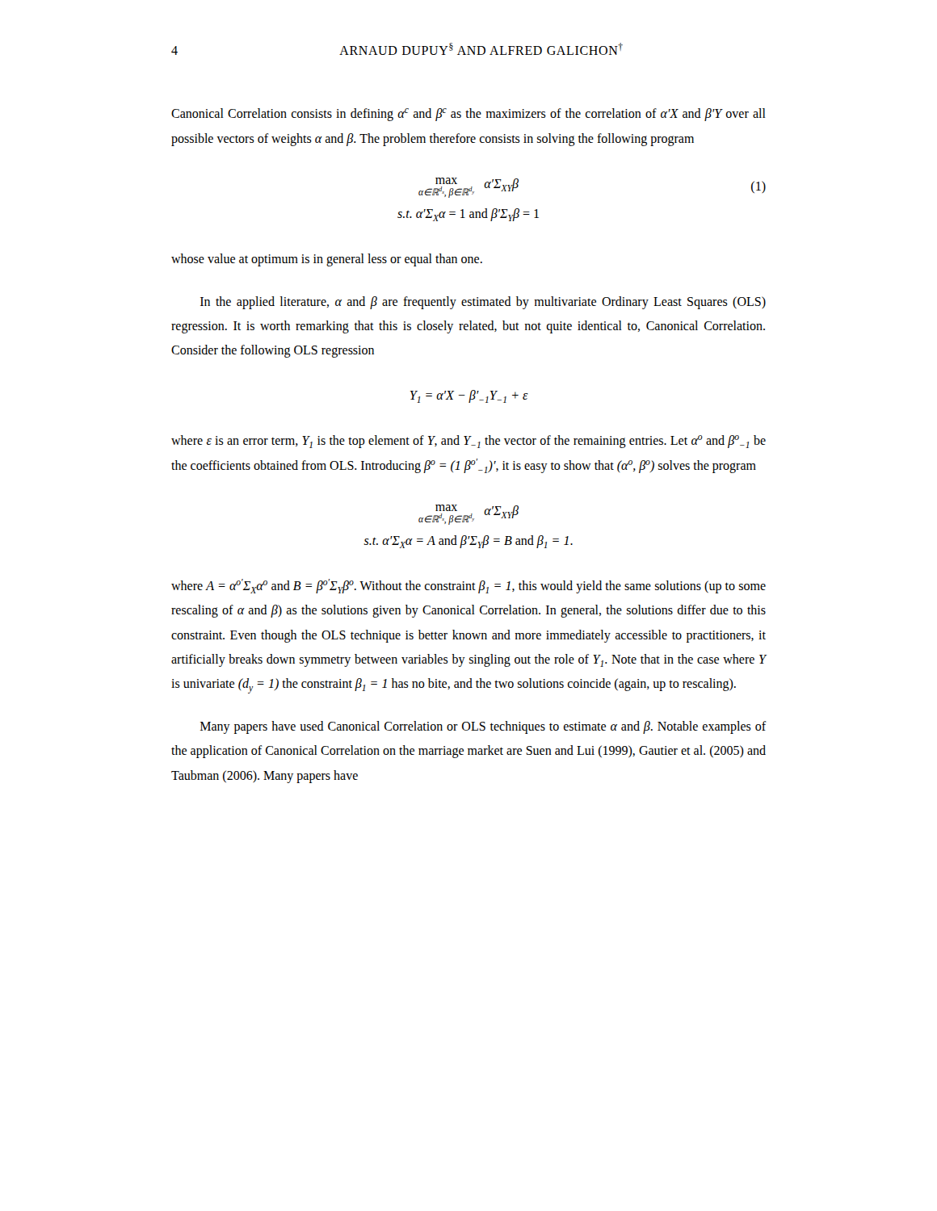4 ARNAUD DUPUY§ AND ALFRED GALICHON†
Canonical Correlation consists in defining αc and βc as the maximizers of the correlation of α′X and β′Y over all possible vectors of weights α and β. The problem therefore consists in solving the following program
(1)
max α∈ℝdx, β∈ℝdy α′ΣXYβ s.t. α′ΣXα = 1 and β′ΣYβ = 1
whose value at optimum is in general less or equal than one.
In the applied literature, α and β are frequently estimated by multivariate Ordinary Least Squares (OLS) regression. It is worth remarking that this is closely related, but not quite identical to, Canonical Correlation. Consider the following OLS regression
Y1 = α′X − β′−1Y−1 + ε
where ε is an error term, Y1 is the top element of Y, and Y−1 the vector of the remaining entries. Let αo and βo−1 be the coefficients obtained from OLS. Introducing βo = (1 βo′−1)′, it is easy to show that (αo, βo) solves the program
max α∈ℝdx, β∈ℝdy α′ΣXYβ s.t. α′ΣXα = A and β′ΣYβ = B and β1 = 1.
where A = αo′ΣXαo and B = βo′ΣYβo. Without the constraint β1 = 1, this would yield the same solutions (up to some rescaling of α and β) as the solutions given by Canonical Correlation. In general, the solutions differ due to this constraint. Even though the OLS technique is better known and more immediately accessible to practitioners, it artificially breaks down symmetry between variables by singling out the role of Y1. Note that in the case where Y is univariate (dy = 1) the constraint β1 = 1 has no bite, and the two solutions coincide (again, up to rescaling).
Many papers have used Canonical Correlation or OLS techniques to estimate α and β. Notable examples of the application of Canonical Correlation on the marriage market are Suen and Lui (1999), Gautier et al. (2005) and Taubman (2006). Many papers have